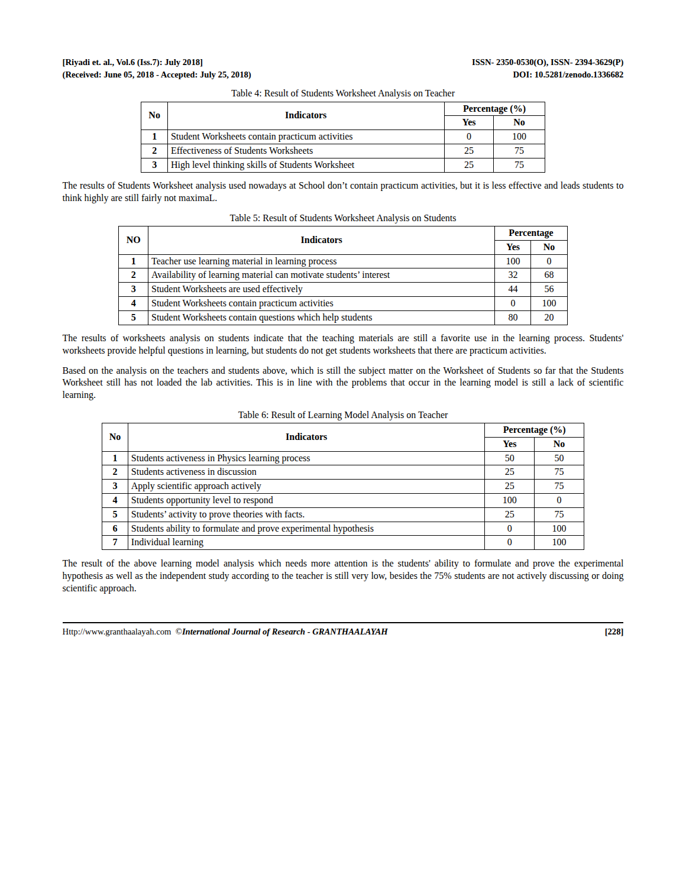[Riyadi et. al., Vol.6 (Iss.7): July 2018] ISSN- 2350-0530(O), ISSN- 2394-3629(P)
(Received: June 05, 2018 - Accepted: July 25, 2018) DOI: 10.5281/zenodo.1336682
Table 4: Result of Students Worksheet Analysis on Teacher
| No | Indicators | Percentage (%) |
| --- | --- | --- |
| Yes | No |
| 1 | Student Worksheets contain practicum activities | 0 | 100 |
| 2 | Effectiveness of Students Worksheets | 25 | 75 |
| 3 | High level thinking skills of Students Worksheet | 25 | 75 |
The results of Students Worksheet analysis used nowadays at School don’t contain practicum activities, but it is less effective and leads students to think highly are still fairly not maximaL.
Table 5: Result of Students Worksheet Analysis on Students
| NO | Indicators | Percentage |
| --- | --- | --- |
| Yes | No |
| 1 | Teacher use learning material in learning process | 100 | 0 |
| 2 | Availability of learning material can motivate students’ interest | 32 | 68 |
| 3 | Student Worksheets are used effectively | 44 | 56 |
| 4 | Student Worksheets contain practicum activities | 0 | 100 |
| 5 | Student Worksheets contain questions which help students | 80 | 20 |
The results of worksheets analysis on students indicate that the teaching materials are still a favorite use in the learning process. Students' worksheets provide helpful questions in learning, but students do not get students worksheets that there are practicum activities.
Based on the analysis on the teachers and students above, which is still the subject matter on the Worksheet of Students so far that the Students Worksheet still has not loaded the lab activities. This is in line with the problems that occur in the learning model is still a lack of scientific learning.
Table 6: Result of Learning Model Analysis on Teacher
| No | Indicators | Percentage (%) |
| --- | --- | --- |
| Yes | No |
| 1 | Students activeness in Physics learning process | 50 | 50 |
| 2 | Students activeness in discussion | 25 | 75 |
| 3 | Apply scientific approach actively | 25 | 75 |
| 4 | Students opportunity level to respond | 100 | 0 |
| 5 | Students’ activity to prove theories with facts. | 25 | 75 |
| 6 | Students ability to formulate and prove experimental hypothesis | 0 | 100 |
| 7 | Individual learning | 0 | 100 |
The result of the above learning model analysis which needs more attention is the students' ability to formulate and prove the experimental hypothesis as well as the independent study according to the teacher is still very low, besides the 75% students are not actively discussing or doing scientific approach.
Http://www.granthaalayah.com ©International Journal of Research - GRANTHAALAYAH [228]